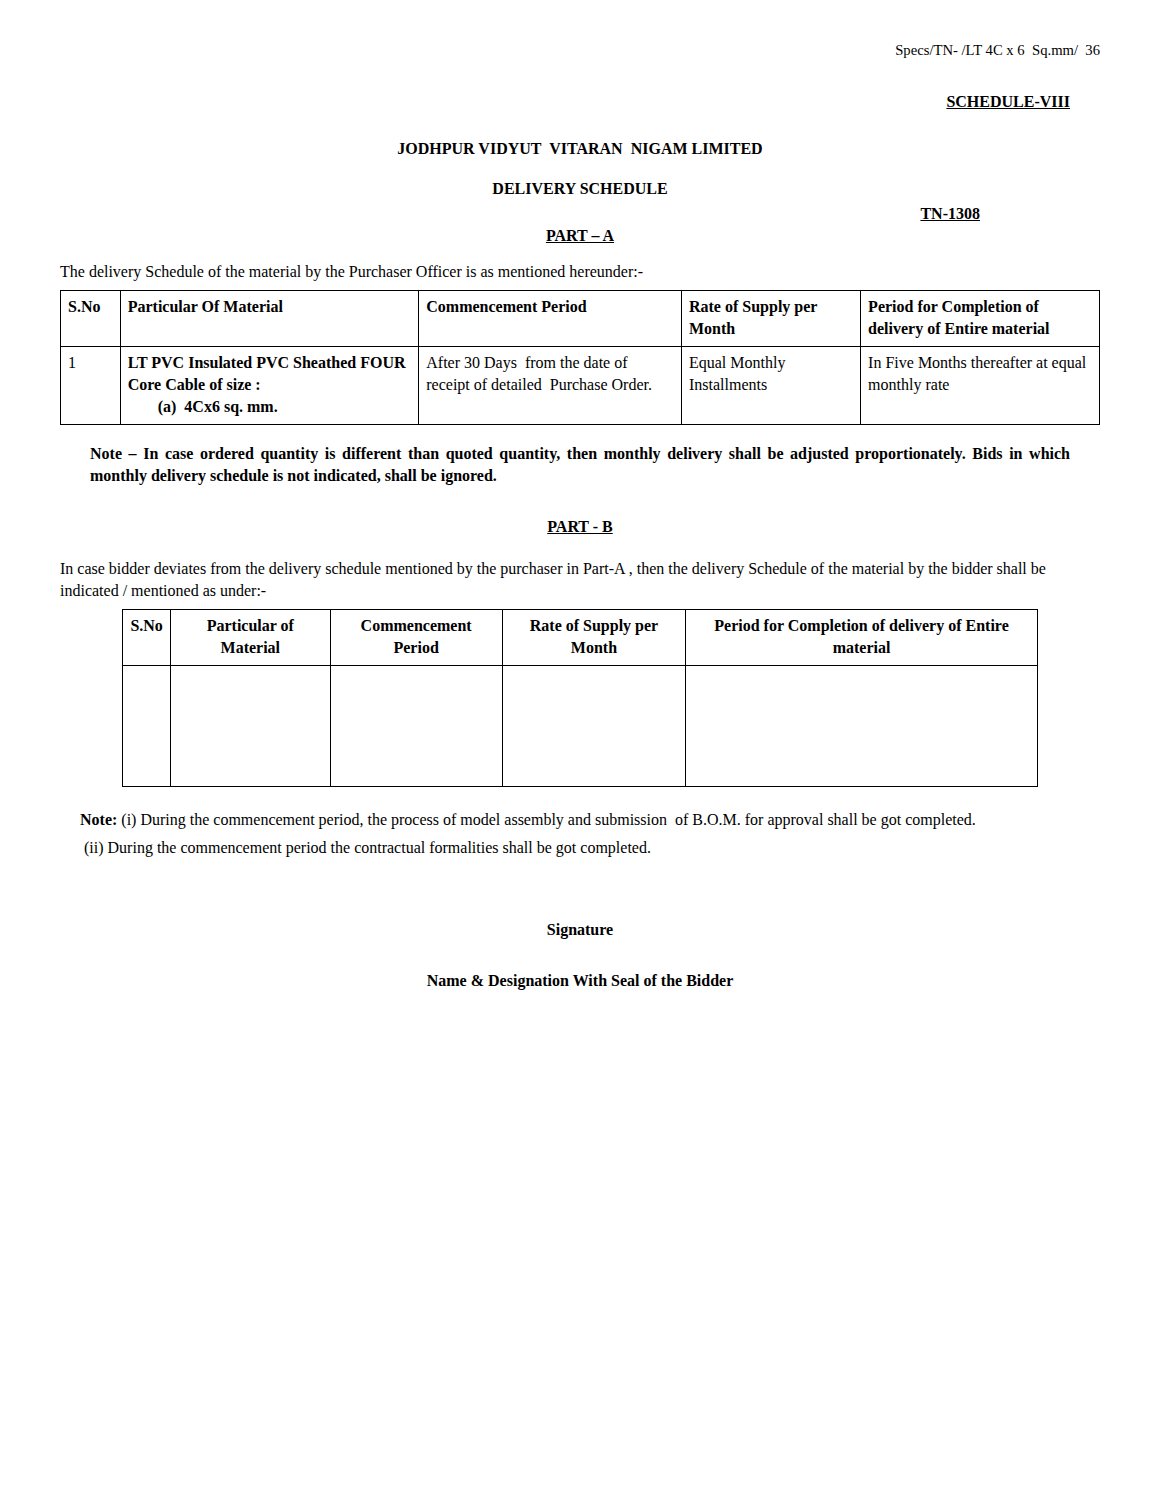Specs/TN- /LT 4C x 6 Sq.mm/ 36
SCHEDULE-VIII
JODHPUR VIDYUT VITARAN NIGAM LIMITED
DELIVERY SCHEDULE
TN-1308
PART – A
The delivery Schedule of the material by the Purchaser Officer is as mentioned hereunder:-
| S.No | Particular Of Material | Commencement Period | Rate of Supply per Month | Period for Completion of delivery of Entire material |
| --- | --- | --- | --- | --- |
| 1 | LT PVC Insulated PVC Sheathed FOUR Core Cable of size : (a) 4Cx6 sq. mm. | After 30 Days from the date of receipt of detailed Purchase Order. | Equal Monthly Installments | In Five Months thereafter at equal monthly rate |
Note – In case ordered quantity is different than quoted quantity, then monthly delivery shall be adjusted proportionately. Bids in which monthly delivery schedule is not indicated, shall be ignored.
PART - B
In case bidder deviates from the delivery schedule mentioned by the purchaser in Part-A , then the delivery Schedule of the material by the bidder shall be indicated / mentioned as under:-
| S.No | Particular of Material | Commencement Period | Rate of Supply per Month | Period for Completion of delivery of Entire material |
| --- | --- | --- | --- | --- |
Note: (i) During the commencement period, the process of model assembly and submission of B.O.M. for approval shall be got completed.
(ii) During the commencement period the contractual formalities shall be got completed.
Signature
Name & Designation With Seal of the Bidder